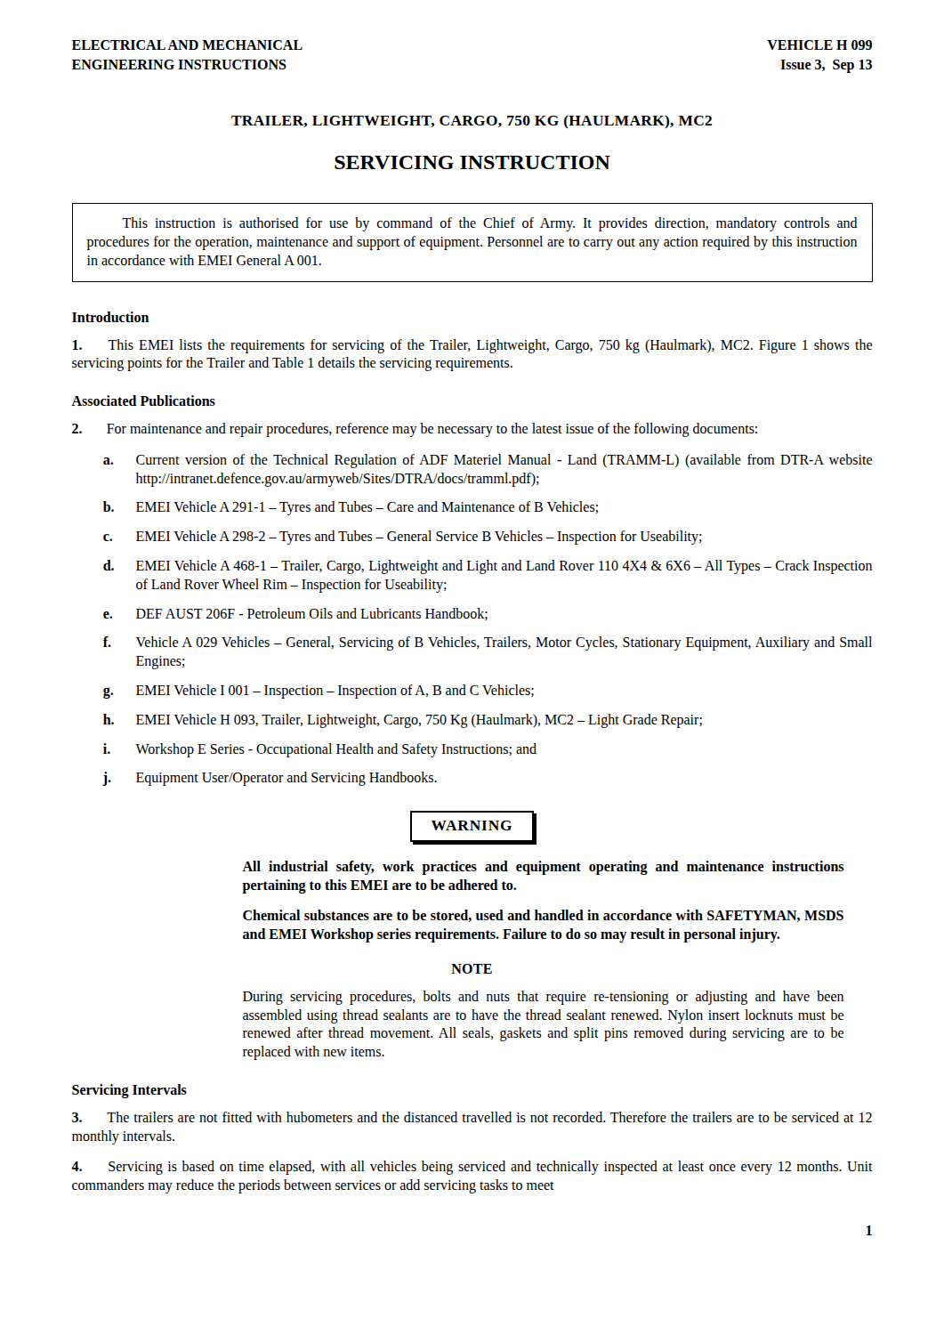ELECTRICAL AND MECHANICAL
ENGINEERING INSTRUCTIONS
VEHICLE H 099
Issue 3, Sep 13
TRAILER, LIGHTWEIGHT, CARGO, 750 KG (HAULMARK), MC2
SERVICING INSTRUCTION
This instruction is authorised for use by command of the Chief of Army. It provides direction, mandatory controls and procedures for the operation, maintenance and support of equipment. Personnel are to carry out any action required by this instruction in accordance with EMEI General A 001.
Introduction
1. This EMEI lists the requirements for servicing of the Trailer, Lightweight, Cargo, 750 kg (Haulmark), MC2. Figure 1 shows the servicing points for the Trailer and Table 1 details the servicing requirements.
Associated Publications
2. For maintenance and repair procedures, reference may be necessary to the latest issue of the following documents:
Current version of the Technical Regulation of ADF Materiel Manual - Land (TRAMM-L) (available from DTR-A website http://intranet.defence.gov.au/armyweb/Sites/DTRA/docs/tramml.pdf);
EMEI Vehicle A 291-1 – Tyres and Tubes – Care and Maintenance of B Vehicles;
EMEI Vehicle A 298-2 – Tyres and Tubes – General Service B Vehicles – Inspection for Useability;
EMEI Vehicle A 468-1 – Trailer, Cargo, Lightweight and Light and Land Rover 110 4X4 & 6X6 – All Types – Crack Inspection of Land Rover Wheel Rim – Inspection for Useability;
DEF AUST 206F - Petroleum Oils and Lubricants Handbook;
Vehicle A 029 Vehicles – General, Servicing of B Vehicles, Trailers, Motor Cycles, Stationary Equipment, Auxiliary and Small Engines;
EMEI Vehicle I 001 – Inspection – Inspection of A, B and C Vehicles;
EMEI Vehicle H 093, Trailer, Lightweight, Cargo, 750 Kg (Haulmark), MC2 – Light Grade Repair;
Workshop E Series - Occupational Health and Safety Instructions; and
Equipment User/Operator and Servicing Handbooks.
WARNING
All industrial safety, work practices and equipment operating and maintenance instructions pertaining to this EMEI are to be adhered to.
Chemical substances are to be stored, used and handled in accordance with SAFETYMAN, MSDS and EMEI Workshop series requirements. Failure to do so may result in personal injury.
NOTE
During servicing procedures, bolts and nuts that require re-tensioning or adjusting and have been assembled using thread sealants are to have the thread sealant renewed. Nylon insert locknuts must be renewed after thread movement. All seals, gaskets and split pins removed during servicing are to be replaced with new items.
Servicing Intervals
3. The trailers are not fitted with hubometers and the distanced travelled is not recorded. Therefore the trailers are to be serviced at 12 monthly intervals.
4. Servicing is based on time elapsed, with all vehicles being serviced and technically inspected at least once every 12 months. Unit commanders may reduce the periods between services or add servicing tasks to meet
1